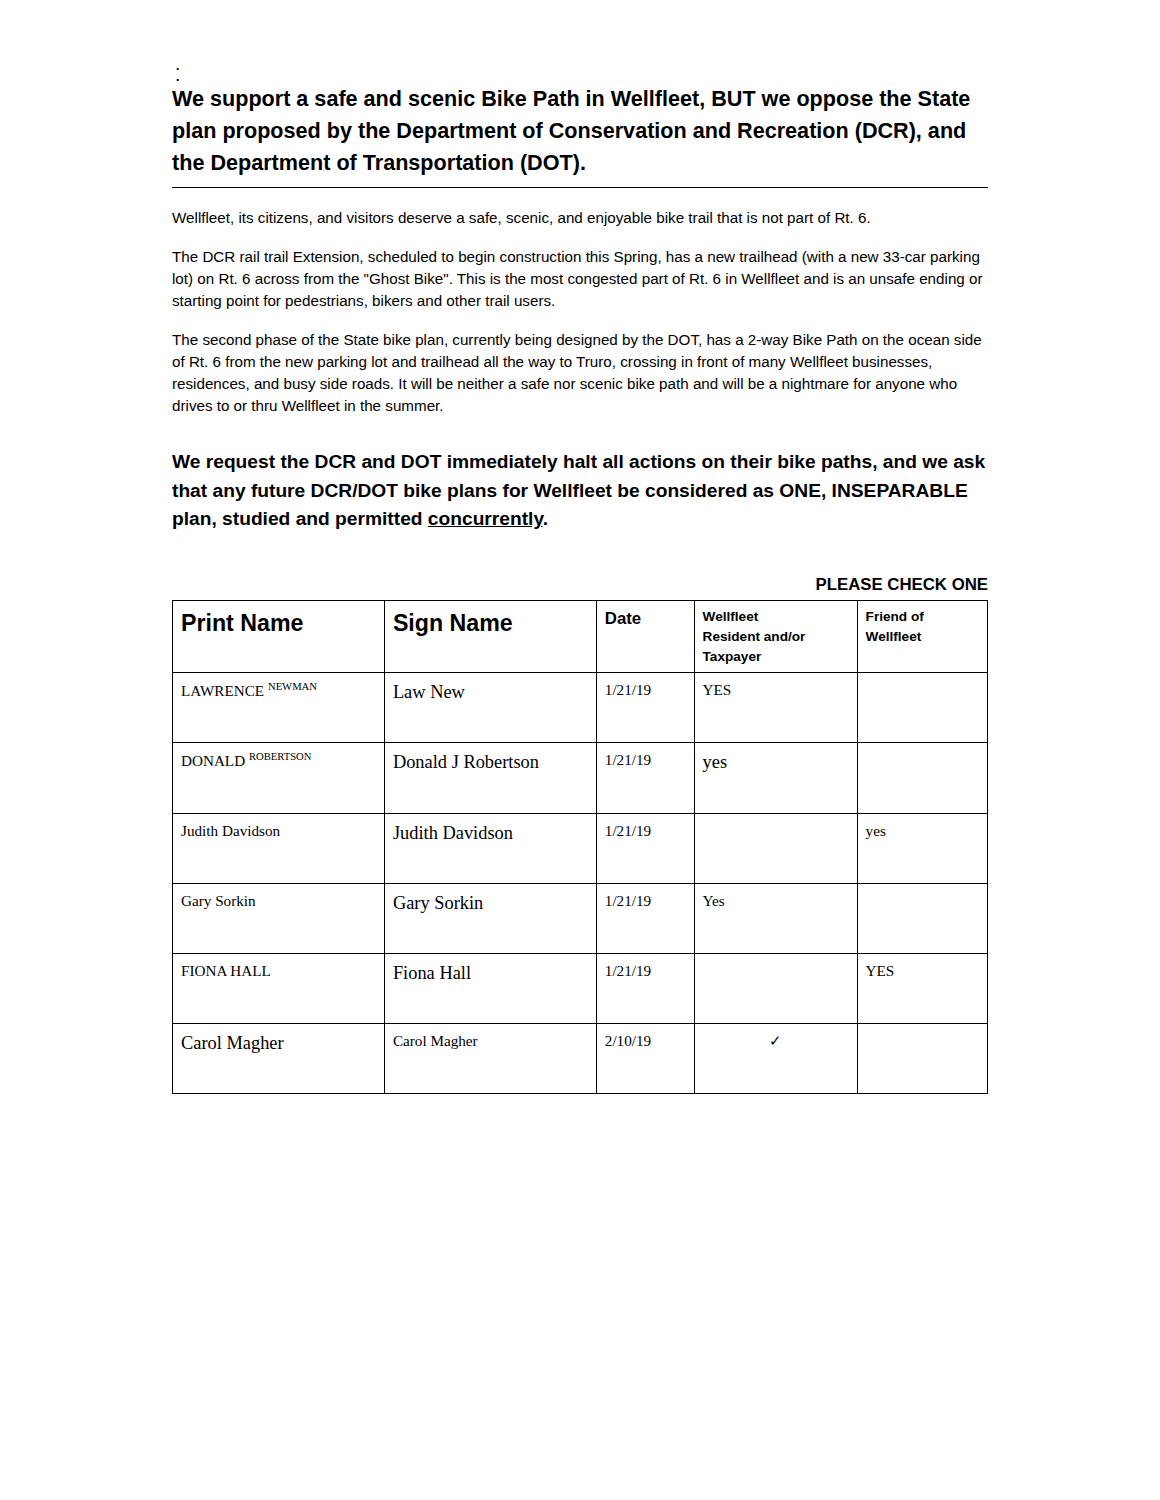.
.
We support a safe and scenic Bike Path in Wellfleet, BUT we oppose the State plan proposed by the Department of Conservation and Recreation (DCR), and the Department of Transportation (DOT).
Wellfleet, its citizens, and visitors deserve a safe, scenic, and enjoyable bike trail that is not part of Rt. 6.
The DCR rail trail Extension, scheduled to begin construction this Spring, has a new trailhead (with a new 33-car parking lot) on Rt. 6 across from the "Ghost Bike". This is the most congested part of Rt. 6 in Wellfleet and is an unsafe ending or starting point for pedestrians, bikers and other trail users.
The second phase of the State bike plan, currently being designed by the DOT, has a 2-way Bike Path on the ocean side of Rt. 6 from the new parking lot and trailhead all the way to Truro, crossing in front of many Wellfleet businesses, residences, and busy side roads. It will be neither a safe nor scenic bike path and will be a nightmare for anyone who drives to or thru Wellfleet in the summer.
We request the DCR and DOT immediately halt all actions on their bike paths, and we ask that any future DCR/DOT bike plans for Wellfleet be considered as ONE, INSEPARABLE plan, studied and permitted concurrently.
PLEASE CHECK ONE
| Print Name | Sign Name | Date | Wellfleet Resident and/or Taxpayer | Friend of Wellfleet |
| --- | --- | --- | --- | --- |
| LAWRENCE NEWMAN | Law New | 1/21/19 | YES | |
| DONALD ROBERTSON | Donald J Robertson | 1/21/19 | yes | |
| Judith Davidson | Judith Davidson | 1/21/19 | | yes |
| Gary Sorkin | Gary Sorkin | 1/21/19 | Yes | |
| FIONA HALL | Fiona Hall | 1/21/19 | | YES |
| Carol Magher | Carol Magher | 2/10/19 | ✓ | |